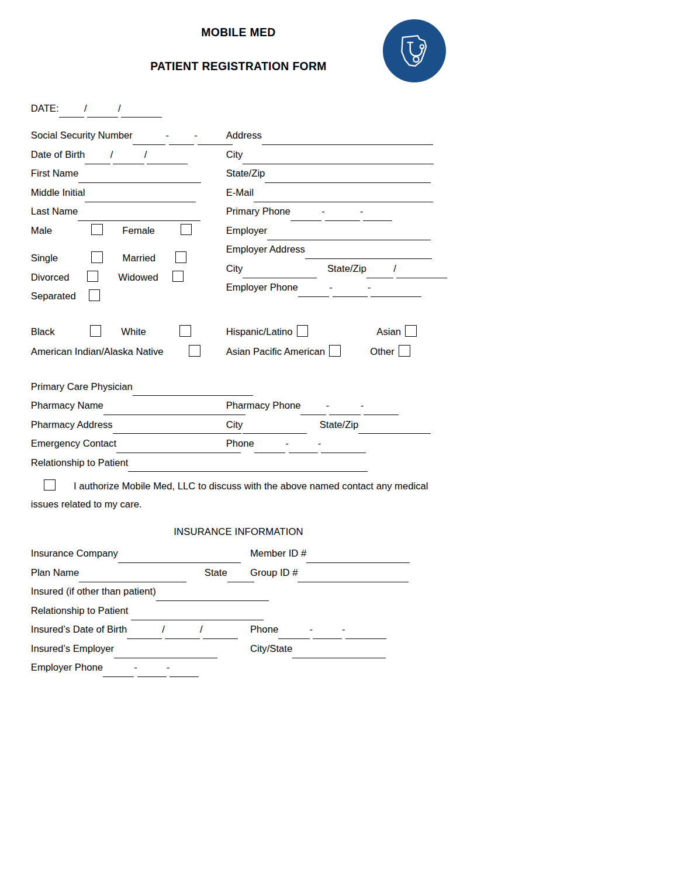MOBILE MED
PATIENT REGISTRATION FORM
DATE: / /
Social Security Number - -
Date of Birth / /
First Name
Middle Initial
Last Name
Male Female
Single Married
Divorced Widowed
Separated
Address
City
State/Zip
E-Mail
Primary Phone - -
Employer
Employer Address
City State/Zip /
Employer Phone - -
Black White
Hispanic/Latino Asian
American Indian/Alaska Native
Asian Pacific American Other
Primary Care Physician
Pharmacy Name
Pharmacy Address
Emergency Contact
Pharmacy Phone - -
City State/Zip
Phone - -
Relationship to Patient
I authorize Mobile Med, LLC to discuss with the above named contact any medical issues related to my care.
INSURANCE INFORMATION
Insurance Company
Plan Name State
Member ID #
Group ID #
Insured (if other than patient)
Relationship to Patient
Insured’s Date of Birth / /
Insured’s Employer
Employer Phone - -
Phone - -
City/State